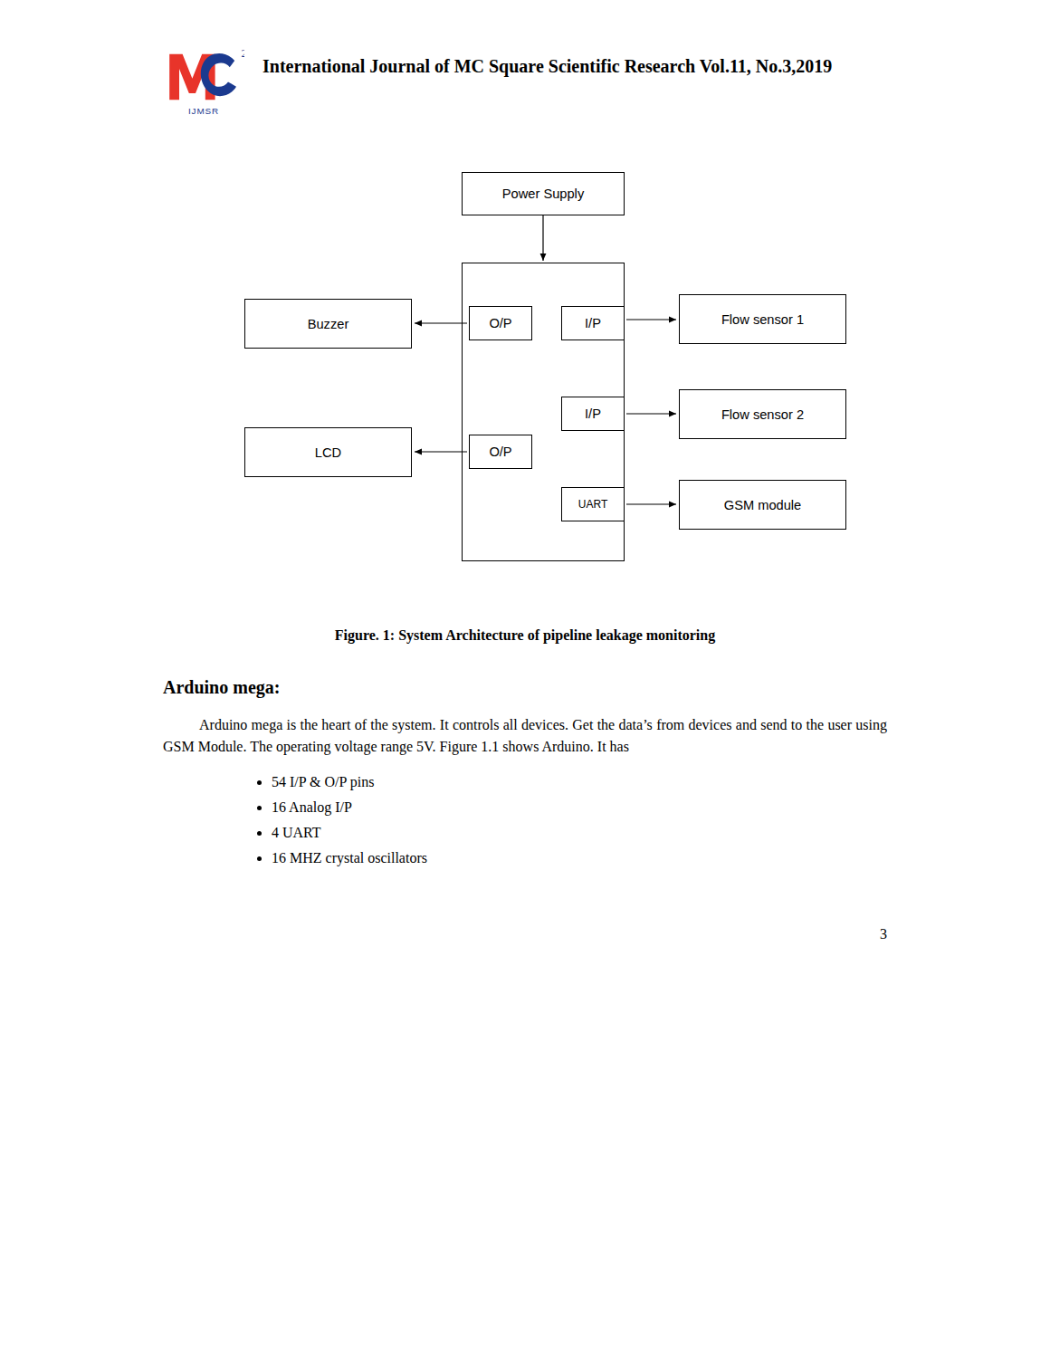2 IJMSR
International Journal of MC Square Scientific Research Vol.11, No.3,2019
Power Supply
O/P
O/P
I/P
I/P
UART
Buzzer
LCD
Flow sensor 1
Flow sensor 2
GSM module
Figure. 1: System Architecture of pipeline leakage monitoring
Arduino mega:
Arduino mega is the heart of the system. It controls all devices. Get the data’s from devices and send to the user using GSM Module. The operating voltage range 5V. Figure 1.1 shows Arduino. It has
54 I/P & O/P pins
16 Analog I/P
4 UART
16 MHZ crystal oscillators
3